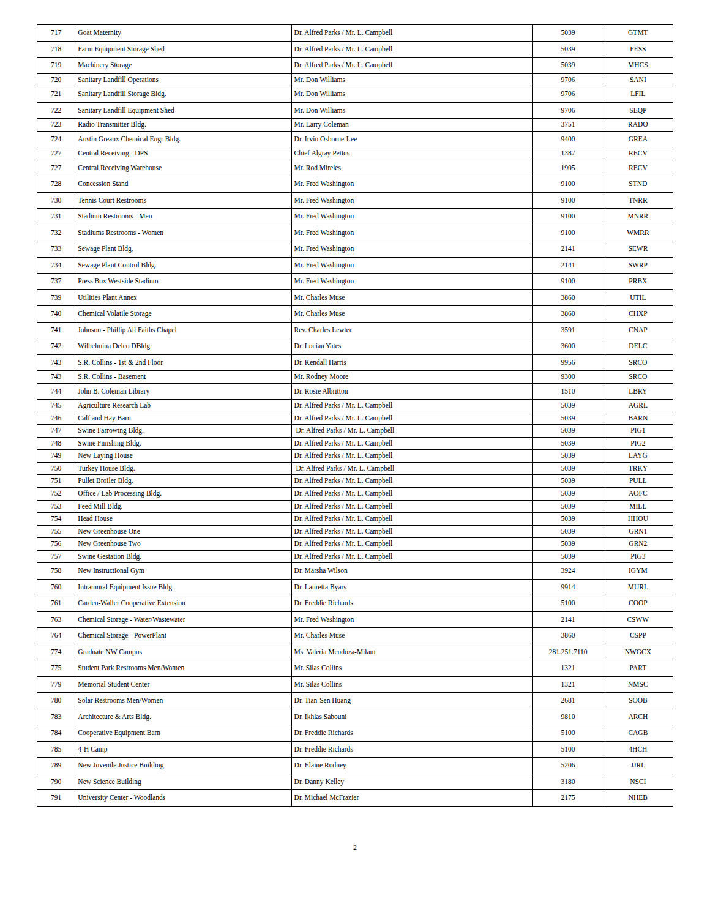| 717 | Goat Maternity | Dr. Alfred Parks / Mr. L. Campbell | 5039 | GTMT |
| 718 | Farm Equipment Storage Shed | Dr. Alfred Parks / Mr. L. Campbell | 5039 | FESS |
| 719 | Machinery Storage | Dr. Alfred Parks / Mr. L. Campbell | 5039 | MHCS |
| 720 | Sanitary Landfill Operations | Mr. Don Williams | 9706 | SANI |
| 721 | Sanitary Landfill Storage Bldg. | Mr. Don Williams | 9706 | LFIL |
| 722 | Sanitary Landfill Equipment Shed | Mr. Don Williams | 9706 | SEQP |
| 723 | Radio Transmitter Bldg. | Mr. Larry Coleman | 3751 | RADO |
| 724 | Austin Greaux Chemical Engr Bldg. | Dr. Irvin Osborne-Lee | 9400 | GREA |
| 727 | Central Receiving - DPS | Chief Algray Pettus | 1387 | RECV |
| 727 | Central Receiving Warehouse | Mr. Rod Mireles | 1905 | RECV |
| 728 | Concession Stand | Mr. Fred Washington | 9100 | STND |
| 730 | Tennis Court Restrooms | Mr. Fred Washington | 9100 | TNRR |
| 731 | Stadium Restrooms - Men | Mr. Fred Washington | 9100 | MNRR |
| 732 | Stadiums Restrooms - Women | Mr. Fred Washington | 9100 | WMRR |
| 733 | Sewage Plant Bldg. | Mr. Fred Washington | 2141 | SEWR |
| 734 | Sewage Plant Control Bldg. | Mr. Fred Washington | 2141 | SWRP |
| 737 | Press Box Westside Stadium | Mr. Fred Washington | 9100 | PRBX |
| 739 | Utilities Plant Annex | Mr. Charles Muse | 3860 | UTIL |
| 740 | Chemical Volatile Storage | Mr. Charles Muse | 3860 | CHXP |
| 741 | Johnson - Phillip All Faiths Chapel | Rev. Charles Lewter | 3591 | CNAP |
| 742 | Wilhelmina Delco DBldg. | Dr. Lucian Yates | 3600 | DELC |
| 743 | S.R. Collins - 1st & 2nd Floor | Dr. Kendall Harris | 9956 | SRCO |
| 743 | S.R. Collins - Basement | Mr. Rodney Moore | 9300 | SRCO |
| 744 | John B. Coleman Library | Dr. Rosie Albritton | 1510 | LBRY |
| 745 | Agriculture Research Lab | Dr. Alfred Parks / Mr. L. Campbell | 5039 | AGRL |
| 746 | Calf and Hay Barn | Dr. Alfred Parks / Mr. L. Campbell | 5039 | BARN |
| 747 | Swine Farrowing Bldg. | Dr. Alfred Parks / Mr. L. Campbell | 5039 | PIG1 |
| 748 | Swine Finishing Bldg. | Dr. Alfred Parks / Mr. L. Campbell | 5039 | PIG2 |
| 749 | New Laying House | Dr. Alfred Parks / Mr. L. Campbell | 5039 | LAYG |
| 750 | Turkey House Bldg. | Dr. Alfred Parks / Mr. L. Campbell | 5039 | TRKY |
| 751 | Pullet Broiler Bldg. | Dr. Alfred Parks / Mr. L. Campbell | 5039 | PULL |
| 752 | Office / Lab Processing Bldg. | Dr. Alfred Parks / Mr. L. Campbell | 5039 | AOFC |
| 753 | Feed Mill Bldg. | Dr. Alfred Parks / Mr. L. Campbell | 5039 | MILL |
| 754 | Head House | Dr. Alfred Parks / Mr. L. Campbell | 5039 | HHOU |
| 755 | New Greenhouse One | Dr. Alfred Parks / Mr. L. Campbell | 5039 | GRN1 |
| 756 | New Greenhouse Two | Dr. Alfred Parks / Mr. L. Campbell | 5039 | GRN2 |
| 757 | Swine Gestation Bldg. | Dr. Alfred Parks / Mr. L. Campbell | 5039 | PIG3 |
| 758 | New Instructional Gym | Dr. Marsha Wilson | 3924 | IGYM |
| 760 | Intramural Equipment Issue Bldg. | Dr. Lauretta Byars | 9914 | MURL |
| 761 | Carden-Waller Cooperative Extension | Dr. Freddie Richards | 5100 | COOP |
| 763 | Chemical Storage - Water/Wastewater | Mr. Fred Washington | 2141 | CSWW |
| 764 | Chemical Storage - PowerPlant | Mr. Charles Muse | 3860 | CSPP |
| 774 | Graduate NW Campus | Ms. Valeria Mendoza-Milam | 281.251.7110 | NWGCX |
| 775 | Student Park Restrooms Men/Women | Mr. Silas Collins | 1321 | PART |
| 779 | Memorial Student Center | Mr. Silas Collins | 1321 | NMSC |
| 780 | Solar Restrooms Men/Women | Dr. Tian-Sen Huang | 2681 | SOOB |
| 783 | Architecture & Arts Bldg. | Dr. Ikhlas Sabouni | 9810 | ARCH |
| 784 | Cooperative Equipment Barn | Dr. Freddie Richards | 5100 | CAGB |
| 785 | 4-H Camp | Dr. Freddie Richards | 5100 | 4HCH |
| 789 | New Juvenile Justice Building | Dr. Elaine Rodney | 5206 | JJRL |
| 790 | New Science Building | Dr. Danny Kelley | 3180 | NSCI |
| 791 | University Center - Woodlands | Dr. Michael McFrazier | 2175 | NHEB |
2